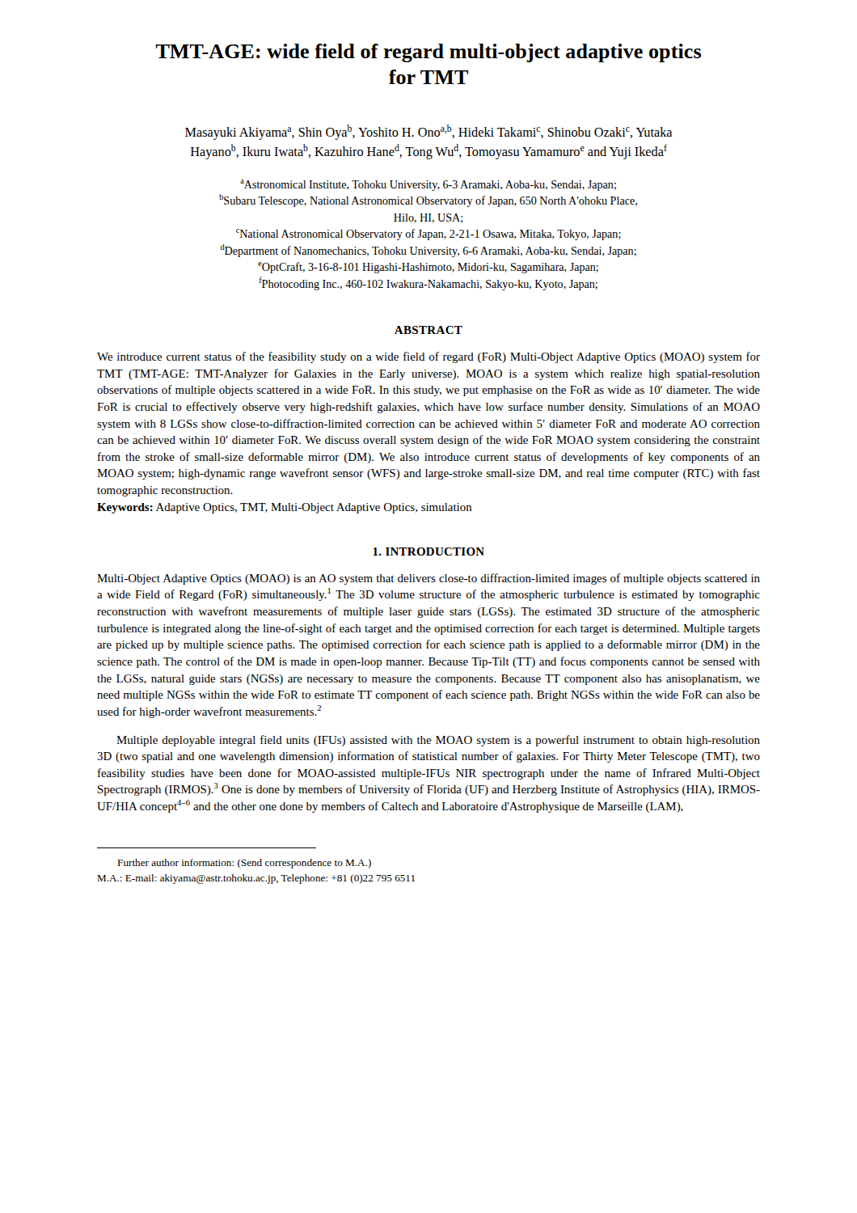TMT-AGE: wide field of regard multi-object adaptive optics
for TMT
Masayuki Akiyamaa, Shin Oyab, Yoshito H. Onoa,b, Hideki Takamic, Shinobu Ozakic, Yutaka
Hayanob, Ikuru Iwatab, Kazuhiro Haned, Tong Wud, Tomoyasu Yamamuroe and Yuji Ikedaf
aAstronomical Institute, Tohoku University, 6-3 Aramaki, Aoba-ku, Sendai, Japan;
bSubaru Telescope, National Astronomical Observatory of Japan, 650 North A'ohoku Place,
Hilo, HI, USA;
cNational Astronomical Observatory of Japan, 2-21-1 Osawa, Mitaka, Tokyo, Japan;
dDepartment of Nanomechanics, Tohoku University, 6-6 Aramaki, Aoba-ku, Sendai, Japan;
eOptCraft, 3-16-8-101 Higashi-Hashimoto, Midori-ku, Sagamihara, Japan;
fPhotocoding Inc., 460-102 Iwakura-Nakamachi, Sakyo-ku, Kyoto, Japan;
ABSTRACT
We introduce current status of the feasibility study on a wide field of regard (FoR) Multi-Object Adaptive Optics (MOAO) system for TMT (TMT-AGE: TMT-Analyzer for Galaxies in the Early universe). MOAO is a system which realize high spatial-resolution observations of multiple objects scattered in a wide FoR. In this study, we put emphasise on the FoR as wide as 10′ diameter. The wide FoR is crucial to effectively observe very high-redshift galaxies, which have low surface number density. Simulations of an MOAO system with 8 LGSs show close-to-diffraction-limited correction can be achieved within 5′ diameter FoR and moderate AO correction can be achieved within 10′ diameter FoR. We discuss overall system design of the wide FoR MOAO system considering the constraint from the stroke of small-size deformable mirror (DM). We also introduce current status of developments of key components of an MOAO system; high-dynamic range wavefront sensor (WFS) and large-stroke small-size DM, and real time computer (RTC) with fast tomographic reconstruction.
Keywords: Adaptive Optics, TMT, Multi-Object Adaptive Optics, simulation
1. INTRODUCTION
Multi-Object Adaptive Optics (MOAO) is an AO system that delivers close-to diffraction-limited images of multiple objects scattered in a wide Field of Regard (FoR) simultaneously.1 The 3D volume structure of the atmospheric turbulence is estimated by tomographic reconstruction with wavefront measurements of multiple laser guide stars (LGSs). The estimated 3D structure of the atmospheric turbulence is integrated along the line-of-sight of each target and the optimised correction for each target is determined. Multiple targets are picked up by multiple science paths. The optimised correction for each science path is applied to a deformable mirror (DM) in the science path. The control of the DM is made in open-loop manner. Because Tip-Tilt (TT) and focus components cannot be sensed with the LGSs, natural guide stars (NGSs) are necessary to measure the components. Because TT component also has anisoplanatism, we need multiple NGSs within the wide FoR to estimate TT component of each science path. Bright NGSs within the wide FoR can also be used for high-order wavefront measurements.2
Multiple deployable integral field units (IFUs) assisted with the MOAO system is a powerful instrument to obtain high-resolution 3D (two spatial and one wavelength dimension) information of statistical number of galaxies. For Thirty Meter Telescope (TMT), two feasibility studies have been done for MOAO-assisted multiple-IFUs NIR spectrograph under the name of Infrared Multi-Object Spectrograph (IRMOS).3 One is done by members of University of Florida (UF) and Herzberg Institute of Astrophysics (HIA), IRMOS-UF/HIA concept4–6 and the other one done by members of Caltech and Laboratoire d'Astrophysique de Marseille (LAM),
Further author information: (Send correspondence to M.A.)
M.A.: E-mail: akiyama@astr.tohoku.ac.jp, Telephone: +81 (0)22 795 6511